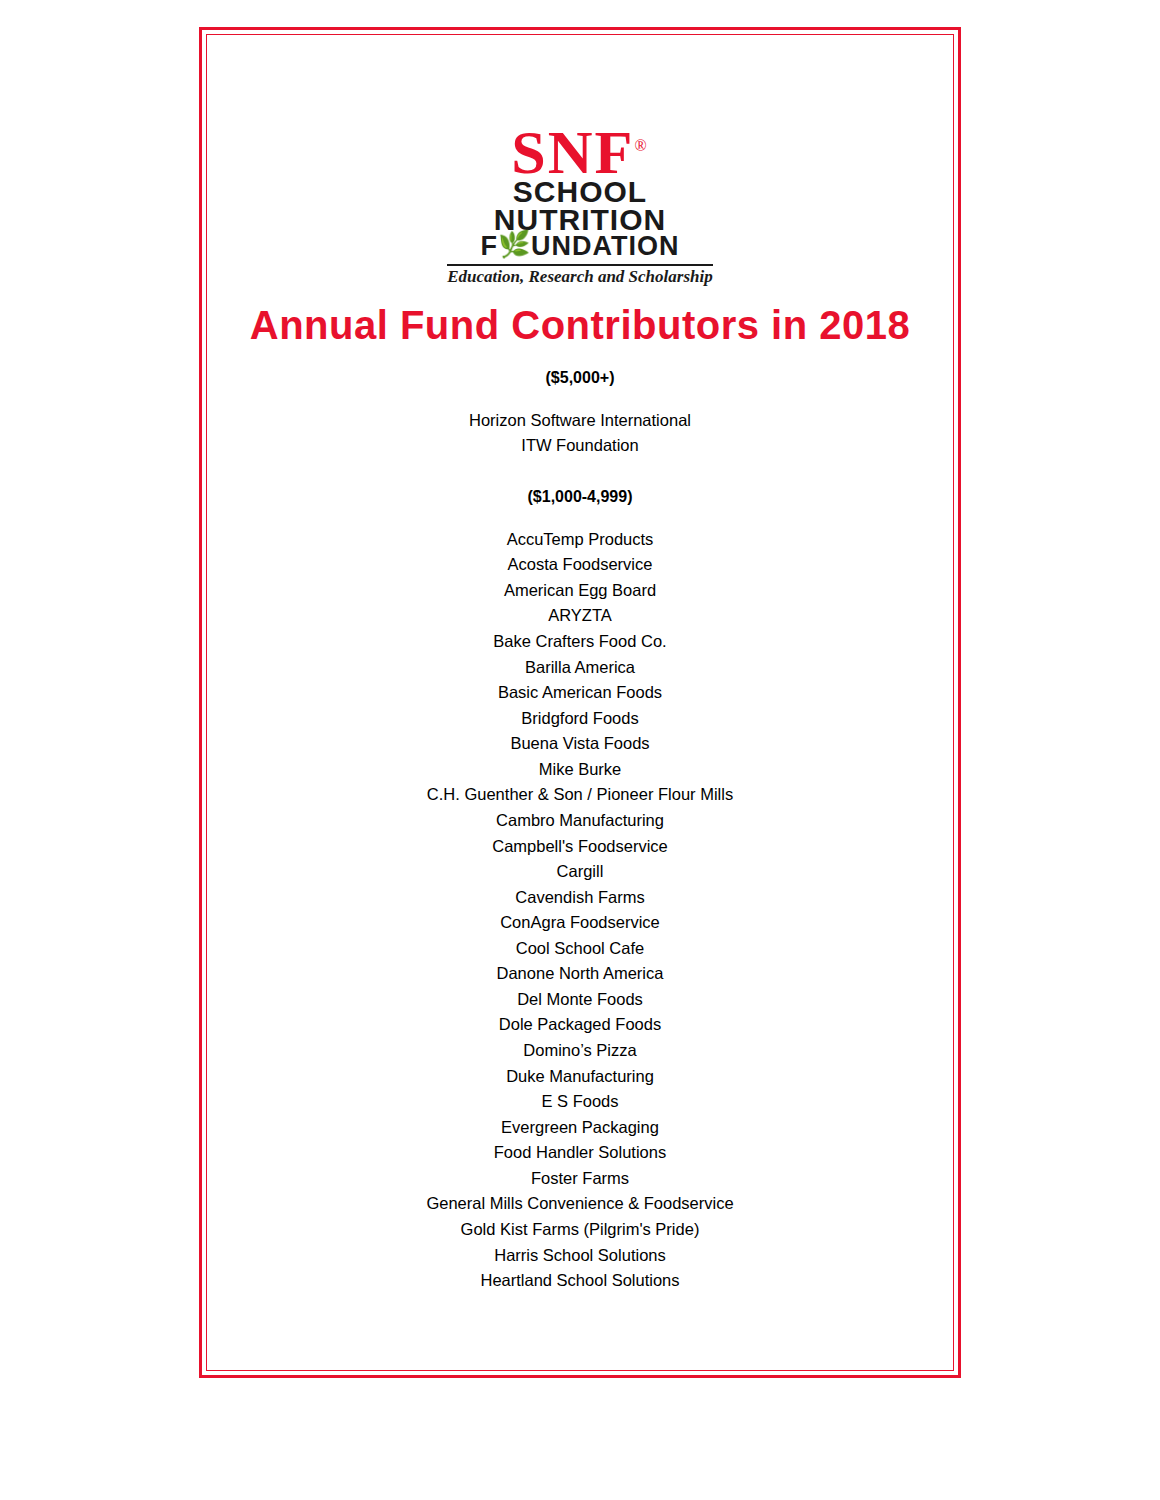SNF®
SCHOOL
NUTRITION
F🌿UNDATION
Education, Research and Scholarship
Annual Fund Contributors in 2018
($5,000+)
Horizon Software International
ITW Foundation
($1,000-4,999)
AccuTemp Products
Acosta Foodservice
American Egg Board
ARYZTA
Bake Crafters Food Co.
Barilla America
Basic American Foods
Bridgford Foods
Buena Vista Foods
Mike Burke
C.H. Guenther & Son / Pioneer Flour Mills
Cambro Manufacturing
Campbell's Foodservice
Cargill
Cavendish Farms
ConAgra Foodservice
Cool School Cafe
Danone North America
Del Monte Foods
Dole Packaged Foods
Domino’s Pizza
Duke Manufacturing
E S Foods
Evergreen Packaging
Food Handler Solutions
Foster Farms
General Mills Convenience & Foodservice
Gold Kist Farms (Pilgrim's Pride)
Harris School Solutions
Heartland School Solutions